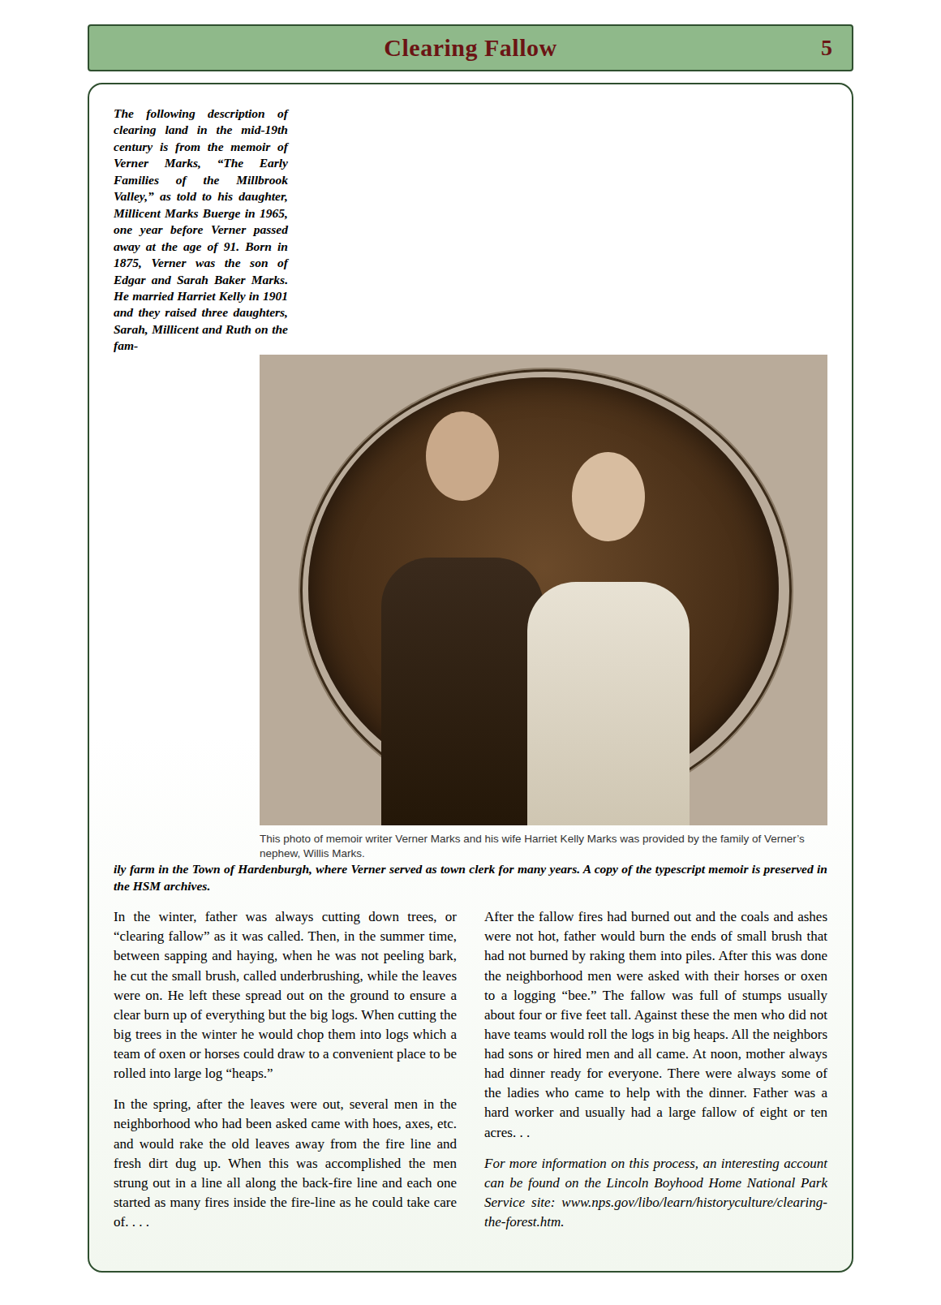Clearing Fallow
5
The following description of clearing land in the mid-19th century is from the memoir of Verner Marks, “The Early Families of the Millbrook Valley,” as told to his daughter, Millicent Marks Buerge in 1965, one year before Verner passed away at the age of 91. Born in 1875, Verner was the son of Edgar and Sarah Baker Marks. He married Harriet Kelly in 1901 and they raised three daughters, Sarah, Millicent and Ruth on the fam-
This photo of memoir writer Verner Marks and his wife Harriet Kelly Marks was provided by the family of Verner’s nephew, Willis Marks.
ily farm in the Town of Hardenburgh, where Verner served as town clerk for many years. A copy of the typescript memoir is preserved in the HSM archives.
In the winter, father was always cutting down trees, or “clearing fallow” as it was called. Then, in the summer time, between sapping and haying, when he was not peeling bark, he cut the small brush, called underbrushing, while the leaves were on. He left these spread out on the ground to ensure a clear burn up of everything but the big logs. When cutting the big trees in the winter he would chop them into logs which a team of oxen or horses could draw to a convenient place to be rolled into large log “heaps.”
In the spring, after the leaves were out, several men in the neighborhood who had been asked came with hoes, axes, etc. and would rake the old leaves away from the fire line and fresh dirt dug up. When this was accomplished the men strung out in a line all along the back-fire line and each one started as many fires inside the fire-line as he could take care of. . . .
After the fallow fires had burned out and the coals and ashes were not hot, father would burn the ends of small brush that had not burned by raking them into piles. After this was done the neighborhood men were asked with their horses or oxen to a logging “bee.” The fallow was full of stumps usually about four or five feet tall. Against these the men who did not have teams would roll the logs in big heaps. All the neighbors had sons or hired men and all came. At noon, mother always had dinner ready for everyone. There were always some of the ladies who came to help with the dinner. Father was a hard worker and usually had a large fallow of eight or ten acres. . .
For more information on this process, an interesting account can be found on the Lincoln Boyhood Home National Park Service site: www.nps.gov/libo/learn/historyculture/clearing-the-forest.htm.